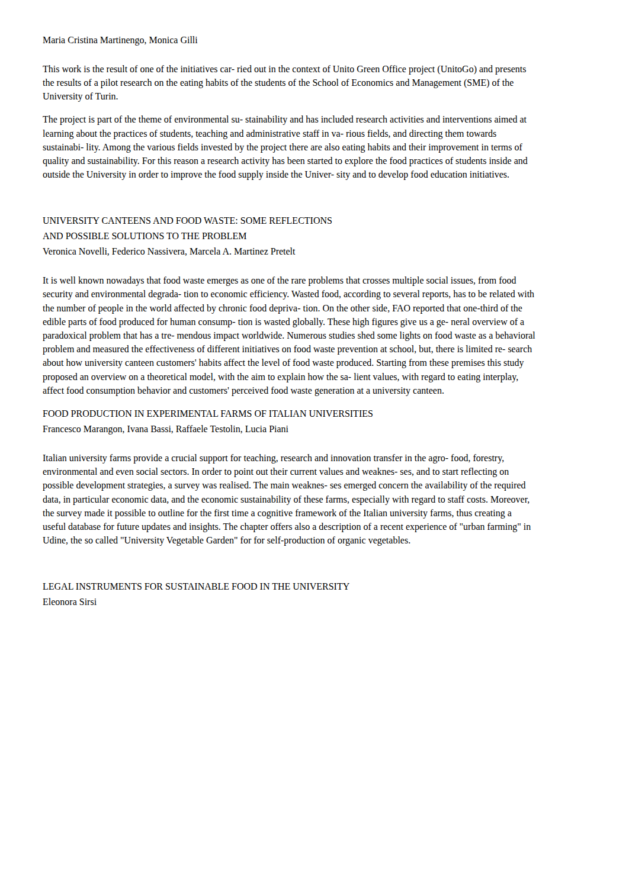Maria Cristina Martinengo, Monica Gilli
This work is the result of one of the initiatives car- ried out in the context of Unito Green Office project (UnitoGo) and presents the results of a pilot research on the eating habits of the students of the School of Economics and Management (SME) of the University of Turin.
The project is part of the theme of environmental su- stainability and has included research activities and interventions aimed at learning about the practices of students, teaching and administrative staff in va- rious fields, and directing them towards sustainabi- lity. Among the various fields invested by the project there are also eating habits and their improvement in terms of quality and sustainability. For this reason a research activity has been started to explore the food practices of students inside and outside the University in order to improve the food supply inside the Univer- sity and to develop food education initiatives.
UNIVERSITY CANTEENS AND FOOD WASTE: SOME REFLECTIONS
AND POSSIBLE SOLUTIONS TO THE PROBLEM
Veronica Novelli, Federico Nassivera, Marcela A. Martinez Pretelt
It is well known nowadays that food waste emerges as one of the rare problems that crosses multiple social issues, from food security and environmental degrada- tion to economic efficiency. Wasted food, according to several reports, has to be related with the number of people in the world affected by chronic food depriva- tion. On the other side, FAO reported that one-third of the edible parts of food produced for human consump- tion is wasted globally. These high figures give us a ge- neral overview of a paradoxical problem that has a tre- mendous impact worldwide. Numerous studies shed some lights on food waste as a behavioral problem and measured the effectiveness of different initiatives on food waste prevention at school, but, there is limited re- search about how university canteen customers' habits affect the level of food waste produced. Starting from these premises this study proposed an overview on a theoretical model, with the aim to explain how the sa- lient values, with regard to eating interplay, affect food consumption behavior and customers' perceived food waste generation at a university canteen.
FOOD PRODUCTION IN EXPERIMENTAL FARMS OF ITALIAN UNIVERSITIES
Francesco Marangon, Ivana Bassi, Raffaele Testolin, Lucia Piani
Italian university farms provide a crucial support for teaching, research and innovation transfer in the agro- food, forestry, environmental and even social sectors. In order to point out their current values and weaknes- ses, and to start reflecting on possible development strategies, a survey was realised. The main weaknes- ses emerged concern the availability of the required data, in particular economic data, and the economic sustainability of these farms, especially with regard to staff costs. Moreover, the survey made it possible to outline for the first time a cognitive framework of the Italian university farms, thus creating a useful database for future updates and insights. The chapter offers also a description of a recent experience of "urban farming" in Udine, the so called "University Vegetable Garden" for for self-production of organic vegetables.
LEGAL INSTRUMENTS FOR SUSTAINABLE FOOD IN THE UNIVERSITY
Eleonora Sirsi